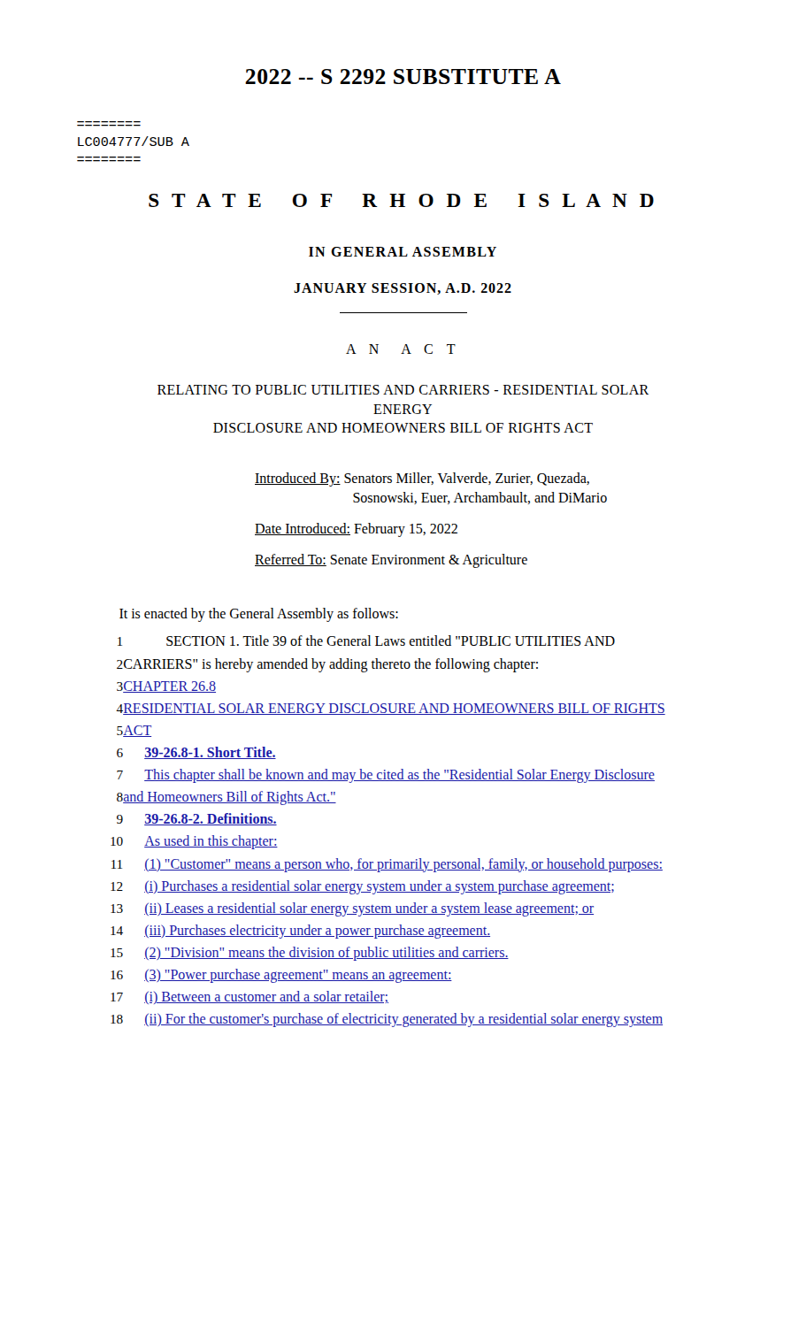2022 -- S 2292 SUBSTITUTE A
========
LC004777/SUB A
========
S T A T E O F R H O D E I S L A N D
IN GENERAL ASSEMBLY
JANUARY SESSION, A.D. 2022
A N A C T
RELATING TO PUBLIC UTILITIES AND CARRIERS - RESIDENTIAL SOLAR ENERGY
DISCLOSURE AND HOMEOWNERS BILL OF RIGHTS ACT
Introduced By: Senators Miller, Valverde, Zurier, Quezada, Sosnowski, Euer, Archambault, and DiMario
Date Introduced: February 15, 2022
Referred To: Senate Environment & Agriculture
It is enacted by the General Assembly as follows:
| 1 | SECTION 1. Title 39 of the General Laws entitled "PUBLIC UTILITIES AND |
| 2 | CARRIERS" is hereby amended by adding thereto the following chapter: |
| 3 | CHAPTER 26.8 |
| 4 | RESIDENTIAL SOLAR ENERGY DISCLOSURE AND HOMEOWNERS BILL OF RIGHTS |
| 5 | ACT |
| 6 | 39-26.8-1. Short Title. |
| 7 | This chapter shall be known and may be cited as the "Residential Solar Energy Disclosure |
| 8 | and Homeowners Bill of Rights Act." |
| 9 | 39-26.8-2. Definitions. |
| 10 | As used in this chapter: |
| 11 | (1) "Customer" means a person who, for primarily personal, family, or household purposes: |
| 12 | (i) Purchases a residential solar energy system under a system purchase agreement; |
| 13 | (ii) Leases a residential solar energy system under a system lease agreement; or |
| 14 | (iii) Purchases electricity under a power purchase agreement. |
| 15 | (2) "Division" means the division of public utilities and carriers. |
| 16 | (3) "Power purchase agreement" means an agreement: |
| 17 | (i) Between a customer and a solar retailer; |
| 18 | (ii) For the customer's purchase of electricity generated by a residential solar energy system |